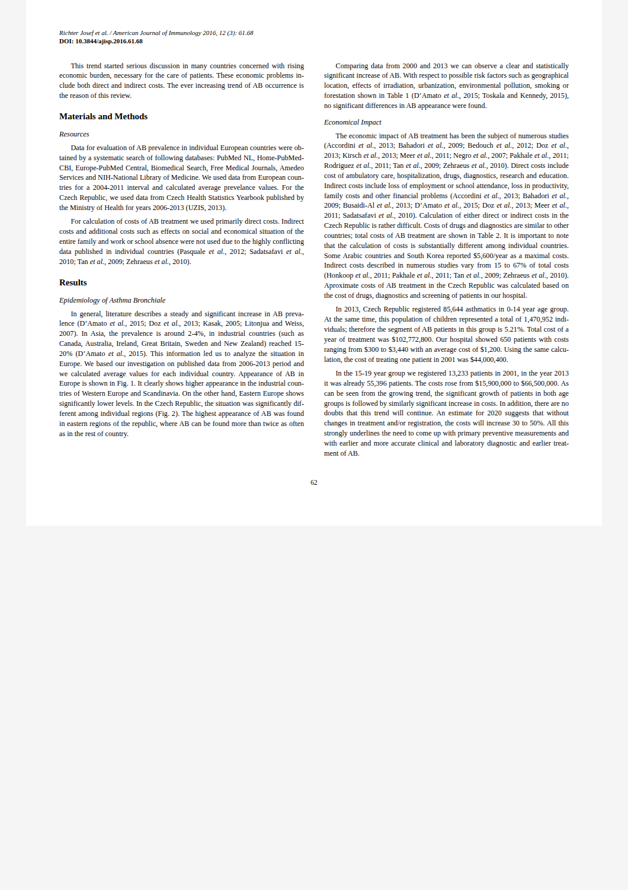Richter Josef et al. / American Journal of Immunology 2016, 12 (3): 61.68
DOI: 10.3844/ajisp.2016.61.68
This trend started serious discussion in many countries concerned with rising economic burden, necessary for the care of patients. These economic problems include both direct and indirect costs. The ever increasing trend of AB occurrence is the reason of this review.
Materials and Methods
Resources
Data for evaluation of AB prevalence in individual European countries were obtained by a systematic search of following databases: PubMed NL, Home-PubMed-CBI, Europe-PubMed Central, Biomedical Search, Free Medical Journals, Amedeo Services and NIH-National Library of Medicine. We used data from European countries for a 2004-2011 interval and calculated average prevelance values. For the Czech Republic, we used data from Czech Health Statistics Yearbook published by the Ministry of Health for years 2006-2013 (UZIS, 2013).
For calculation of costs of AB treatment we used primarily direct costs. Indirect costs and additional costs such as effects on social and economical situation of the entire family and work or school absence were not used due to the highly conflicting data published in individual countries (Pasquale et al., 2012; Sadatsafavi et al., 2010; Tan et al., 2009; Zehraeus et al., 2010).
Results
Epidemiology of Asthma Bronchiale
In general, literature describes a steady and significant increase in AB prevalence (D’Amato et al., 2015; Doz et al., 2013; Kasak, 2005; Litonjua and Weiss, 2007). In Asia, the prevalence is around 2-4%, in industrial countries (such as Canada, Australia, Ireland, Great Britain, Sweden and New Zealand) reached 15-20% (D’Amato et al., 2015). This information led us to analyze the situation in Europe. We based our investigation on published data from 2006-2013 period and we calculated average values for each individual country. Appearance of AB in Europe is shown in Fig. 1. It clearly shows higher appearance in the industrial countries of Western Europe and Scandinavia. On the other hand, Eastern Europe shows significantly lower levels. In the Czech Republic, the situation was significantly different among individual regions (Fig. 2). The highest appearance of AB was found in eastern regions of the republic, where AB can be found more than twice as often as in the rest of country.
Comparing data from 2000 and 2013 we can observe a clear and statistically significant increase of AB. With respect to possible risk factors such as geographical location, effects of irradiation, urbanization, environmental pollution, smoking or forestation shown in Table 1 (D’Amato et al., 2015; Toskala and Kennedy, 2015), no significant differences in AB appearance were found.
Economical Impact
The economic impact of AB treatment has been the subject of numerous studies (Accordini et al., 2013; Bahadori et al., 2009; Bedouch et al., 2012; Doz et al., 2013; Kirsch et al., 2013; Meer et al., 2011; Negro et al., 2007; Pakhale et al., 2011; Rodriguez et al., 2011; Tan et al., 2009; Zehraeus et al., 2010). Direct costs include cost of ambulatory care, hospitalization, drugs, diagnostics, research and education. Indirect costs include loss of employment or school attendance, loss in productivity, family costs and other financial problems (Accordini et al., 2013; Bahadori et al., 2009; Busaidi-Al et al., 2013; D’Amato et al., 2015; Doz et al., 2013; Meer et al., 2011; Sadatsafavi et al., 2010). Calculation of either direct or indirect costs in the Czech Republic is rather difficult. Costs of drugs and diagnostics are similar to other countries; total costs of AB treatment are shown in Table 2. It is important to note that the calculation of costs is substantially different among individual countries. Some Arabic countries and South Korea reported $5,600/year as a maximal costs. Indirect costs described in numerous studies vary from 15 to 67% of total costs (Honkoop et al., 2011; Pakhale et al., 2011; Tan et al., 2009; Zehraeus et al., 2010). Aproximate costs of AB treatment in the Czech Republic was calculated based on the cost of drugs, diagnostics and screening of patients in our hospital.
In 2013, Czech Republic registered 85,644 asthmatics in 0-14 year age group. At the same time, this population of children represented a total of 1,470,952 individuals; therefore the segment of AB patients in this group is 5.21%. Total cost of a year of treatment was $102,772,800. Our hospital showed 650 patients with costs ranging from $300 to $3,440 with an average cost of $1,200. Using the same calculation, the cost of treating one patient in 2001 was $44,000,400.
In the 15-19 year group we registered 13,233 patients in 2001, in the year 2013 it was already 55,396 patients. The costs rose from $15,900,000 to $66,500,000. As can be seen from the growing trend, the significant growth of patients in both age groups is followed by similarly significant increase in costs. In addition, there are no doubts that this trend will continue. An estimate for 2020 suggests that without changes in treatment and/or registration, the costs will increase 30 to 50%. All this strongly underlines the need to come up with primary preventive measurements and with earlier and more accurate clinical and laboratory diagnostic and earlier treatment of AB.
62